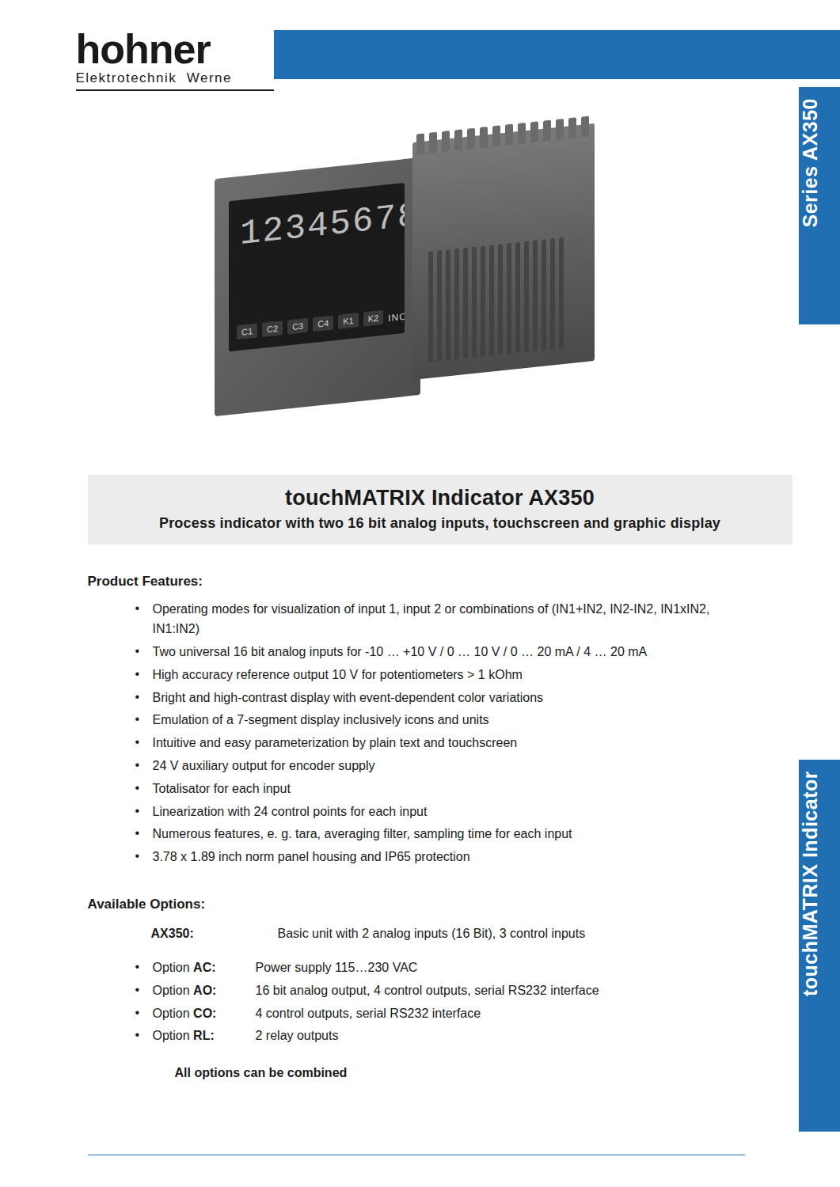hohner
Elektrotechnik Werne
Series AX350
touchMATRIX Indicator
12345678
C1 C2 C3 C4 K1 K2 INCH
touchMATRIX Indicator AX350
Process indicator with two 16 bit analog inputs, touchscreen and graphic display
Product Features:
Operating modes for visualization of input 1, input 2 or combinations of (IN1+IN2, IN2-IN2, IN1xIN2, IN1:IN2)
Two universal 16 bit analog inputs for -10 … +10 V / 0 … 10 V / 0 … 20 mA / 4 … 20 mA
High accuracy reference output 10 V for potentiometers > 1 kOhm
Bright and high-contrast display with event-dependent color variations
Emulation of a 7-segment display inclusively icons and units
Intuitive and easy parameterization by plain text and touchscreen
24 V auxiliary output for encoder supply
Totalisator for each input
Linearization with 24 control points for each input
Numerous features, e. g. tara, averaging filter, sampling time for each input
3.78 x 1.89 inch norm panel housing and IP65 protection
Available Options:
AX350:
Basic unit with 2 analog inputs (16 Bit), 3 control inputs
Option AC: Power supply 115…230 VAC
Option AO: 16 bit analog output, 4 control outputs, serial RS232 interface
Option CO: 4 control outputs, serial RS232 interface
Option RL: 2 relay outputs
All options can be combined